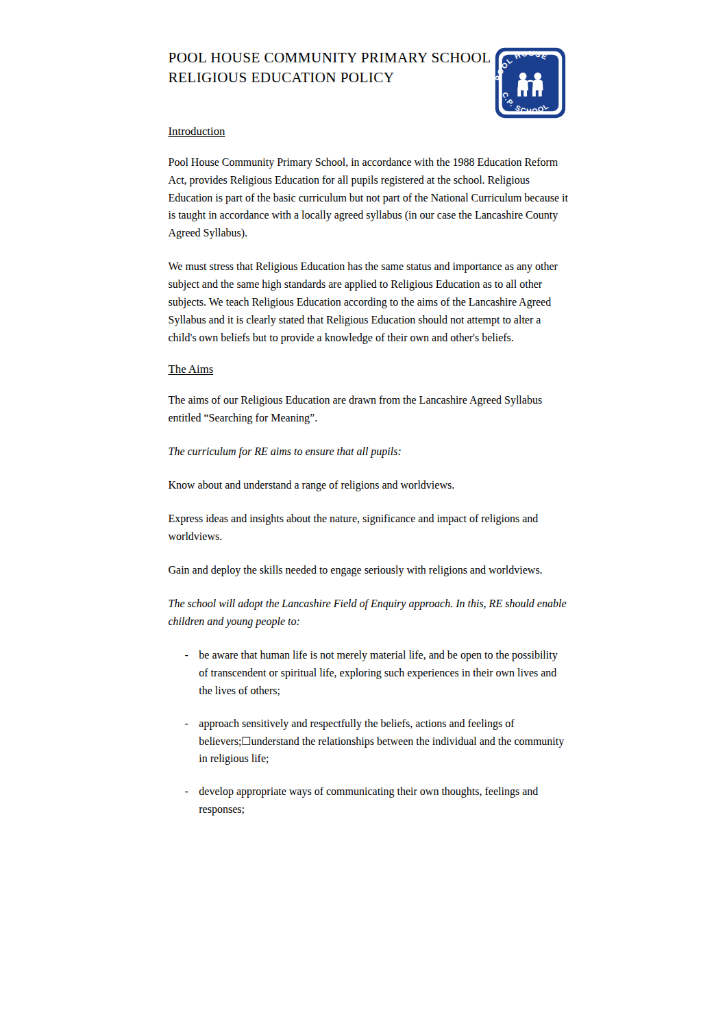POOL HOUSE C.P. SCHOOL
POOL HOUSE COMMUNITY PRIMARY SCHOOLRELIGIOUS EDUCATION POLICY
Introduction
Pool House Community Primary School, in accordance with the 1988 Education Reform Act, provides Religious Education for all pupils registered at the school. Religious Education is part of the basic curriculum but not part of the National Curriculum because it is taught in accordance with a locally agreed syllabus (in our case the Lancashire County Agreed Syllabus).
We must stress that Religious Education has the same status and importance as any other subject and the same high standards are applied to Religious Education as to all other subjects. We teach Religious Education according to the aims of the Lancashire Agreed Syllabus and it is clearly stated that Religious Education should not attempt to alter a child's own beliefs but to provide a knowledge of their own and other's beliefs.
The Aims
The aims of our Religious Education are drawn from the Lancashire Agreed Syllabus entitled “Searching for Meaning”.
The curriculum for RE aims to ensure that all pupils:
Know about and understand a range of religions and worldviews.
Express ideas and insights about the nature, significance and impact of religions and worldviews.
Gain and deploy the skills needed to engage seriously with religions and worldviews.
The school will adopt the Lancashire Field of Enquiry approach. In this, RE should enable children and young people to:
be aware that human life is not merely material life, and be open to the possibility of transcendent or spiritual life, exploring such experiences in their own lives and the lives of others;
approach sensitively and respectfully the beliefs, actions and feelings of believers;☐understand the relationships between the individual and the community in religious life;
develop appropriate ways of communicating their own thoughts, feelings and responses;